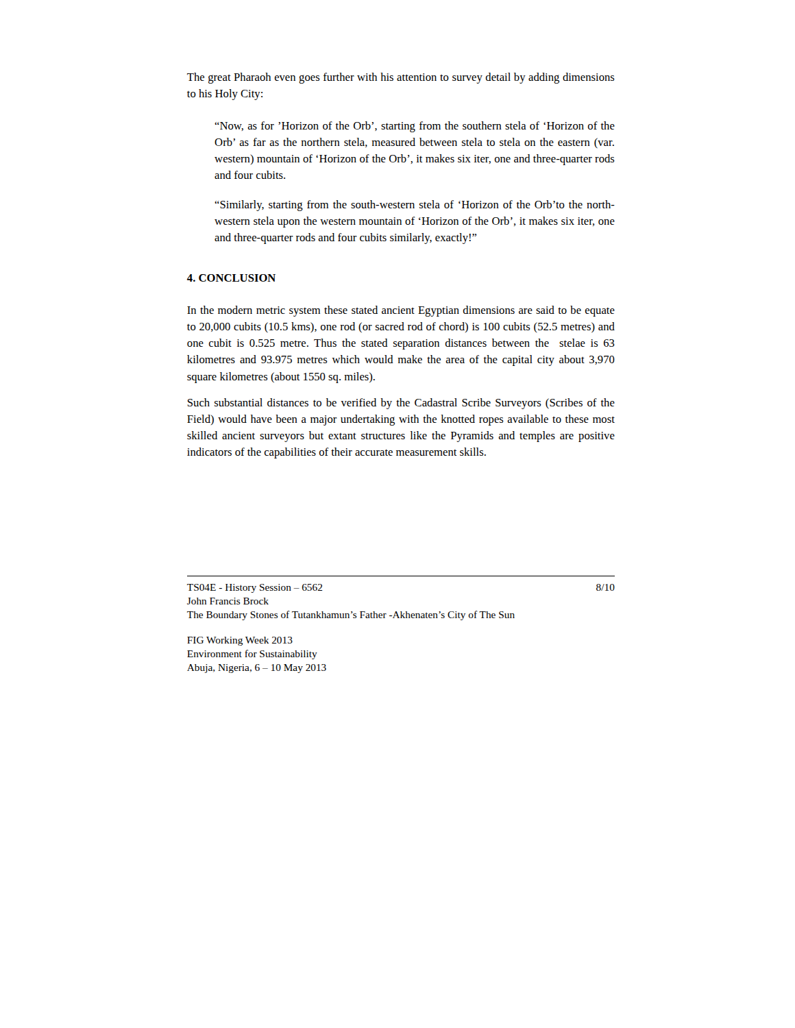The great Pharaoh even goes further with his attention to survey detail by adding dimensions to his Holy City:
“Now, as for ’Horizon of the Orb’, starting from the southern stela of ‘Horizon of the Orb’ as far as the northern stela, measured between stela to stela on the eastern (var. western) mountain of ‘Horizon of the Orb’, it makes six iter, one and three-quarter rods and four cubits.
“Similarly, starting from the south-western stela of ‘Horizon of the Orb’to the north-western stela upon the western mountain of ‘Horizon of the Orb’, it makes six iter, one and three-quarter rods and four cubits similarly, exactly!”
4. CONCLUSION
In the modern metric system these stated ancient Egyptian dimensions are said to be equate to 20,000 cubits (10.5 kms), one rod (or sacred rod of chord) is 100 cubits (52.5 metres) and one cubit is 0.525 metre. Thus the stated separation distances between the stelae is 63 kilometres and 93.975 metres which would make the area of the capital city about 3,970 square kilometres (about 1550 sq. miles).
Such substantial distances to be verified by the Cadastral Scribe Surveyors (Scribes of the Field) would have been a major undertaking with the knotted ropes available to these most skilled ancient surveyors but extant structures like the Pyramids and temples are positive indicators of the capabilities of their accurate measurement skills.
8/10
TS04E - History Session – 6562
John Francis Brock
The Boundary Stones of Tutankhamun’s Father -Akhenaten’s City of The Sun
FIG Working Week 2013
Environment for Sustainability
Abuja, Nigeria, 6 – 10 May 2013